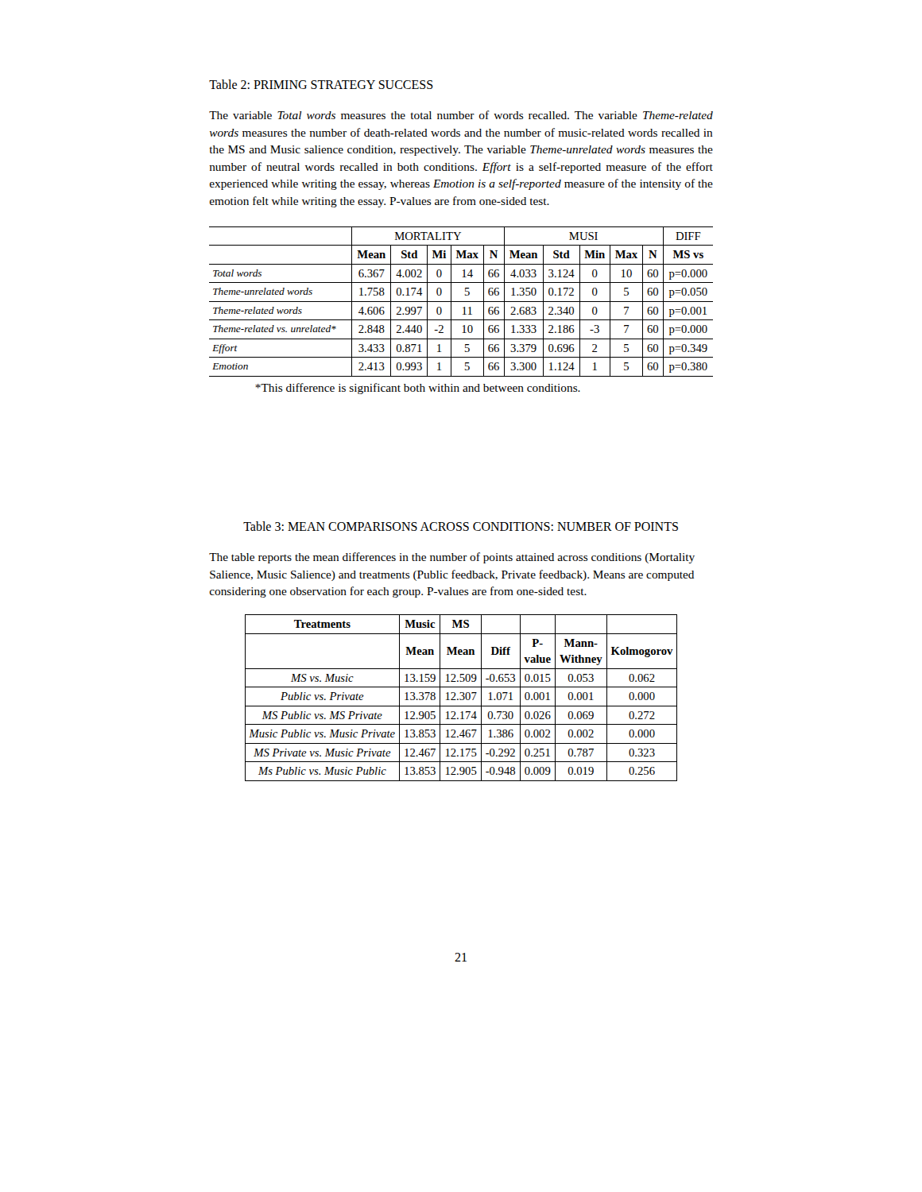Table 2: PRIMING STRATEGY SUCCESS
The variable Total words measures the total number of words recalled. The variable Theme-related words measures the number of death-related words and the number of music-related words recalled in the MS and Music salience condition, respectively. The variable Theme-unrelated words measures the number of neutral words recalled in both conditions. Effort is a self-reported measure of the effort experienced while writing the essay, whereas Emotion is a self-reported measure of the intensity of the emotion felt while writing the essay. P-values are from one-sided test.
| | MORTALITY | MUSI | DIFF |
| --- | --- | --- | --- |
| | Mean | Std | Mi | Max | N | Mean | Std | Min | Max | N | MS vs |
| Total words | 6.367 | 4.002 | 0 | 14 | 66 | 4.033 | 3.124 | 0 | 10 | 60 | p=0.000 |
| Theme-unrelated words | 1.758 | 0.174 | 0 | 5 | 66 | 1.350 | 0.172 | 0 | 5 | 60 | p=0.050 |
| Theme-related words | 4.606 | 2.997 | 0 | 11 | 66 | 2.683 | 2.340 | 0 | 7 | 60 | p=0.001 |
| Theme-related vs. unrelated* | 2.848 | 2.440 | -2 | 10 | 66 | 1.333 | 2.186 | -3 | 7 | 60 | p=0.000 |
| Effort | 3.433 | 0.871 | 1 | 5 | 66 | 3.379 | 0.696 | 2 | 5 | 60 | p=0.349 |
| Emotion | 2.413 | 0.993 | 1 | 5 | 66 | 3.300 | 1.124 | 1 | 5 | 60 | p=0.380 |
*This difference is significant both within and between conditions.
Table 3: MEAN COMPARISONS ACROSS CONDITIONS: NUMBER OF POINTS
The table reports the mean differences in the number of points attained across conditions (Mortality Salience, Music Salience) and treatments (Public feedback, Private feedback). Means are computed considering one observation for each group. P-values are from one-sided test.
| Treatments | Music | MS | | | | |
| --- | --- | --- | --- | --- | --- | --- |
| | Mean | Mean | Diff | P-value | Mann-Withney | Kolmogorov |
| MS vs. Music | 13.159 | 12.509 | -0.653 | 0.015 | 0.053 | 0.062 |
| Public vs. Private | 13.378 | 12.307 | 1.071 | 0.001 | 0.001 | 0.000 |
| MS Public vs. MS Private | 12.905 | 12.174 | 0.730 | 0.026 | 0.069 | 0.272 |
| Music Public vs. Music Private | 13.853 | 12.467 | 1.386 | 0.002 | 0.002 | 0.000 |
| MS Private vs. Music Private | 12.467 | 12.175 | -0.292 | 0.251 | 0.787 | 0.323 |
| Ms Public vs. Music Public | 13.853 | 12.905 | -0.948 | 0.009 | 0.019 | 0.256 |
21